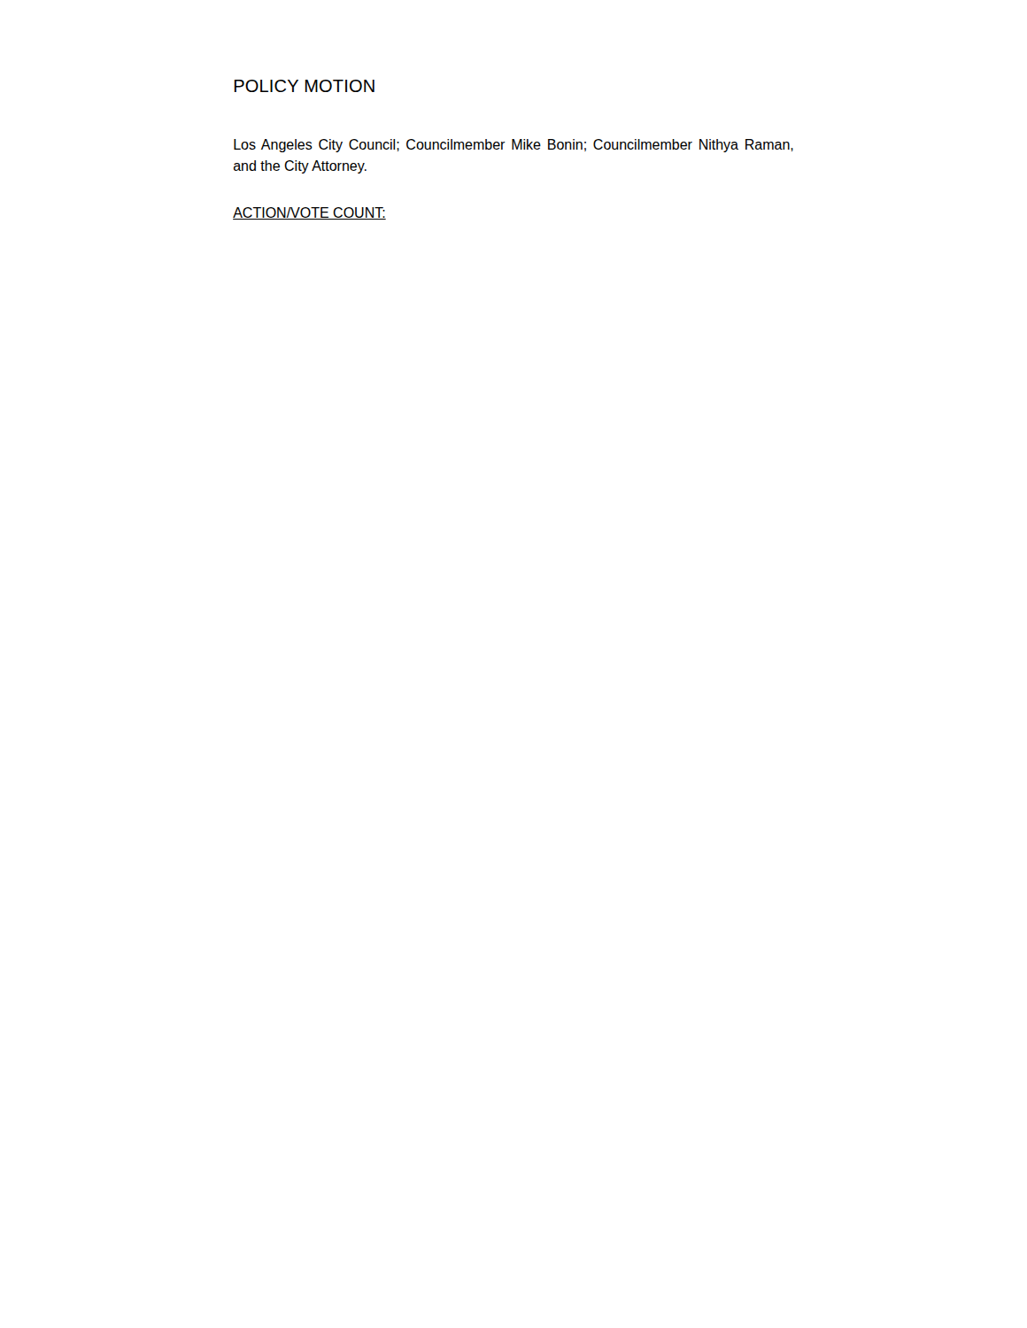POLICY MOTION
Los Angeles City Council; Councilmember Mike Bonin; Councilmember Nithya Raman, and the City Attorney.
ACTION/VOTE COUNT: